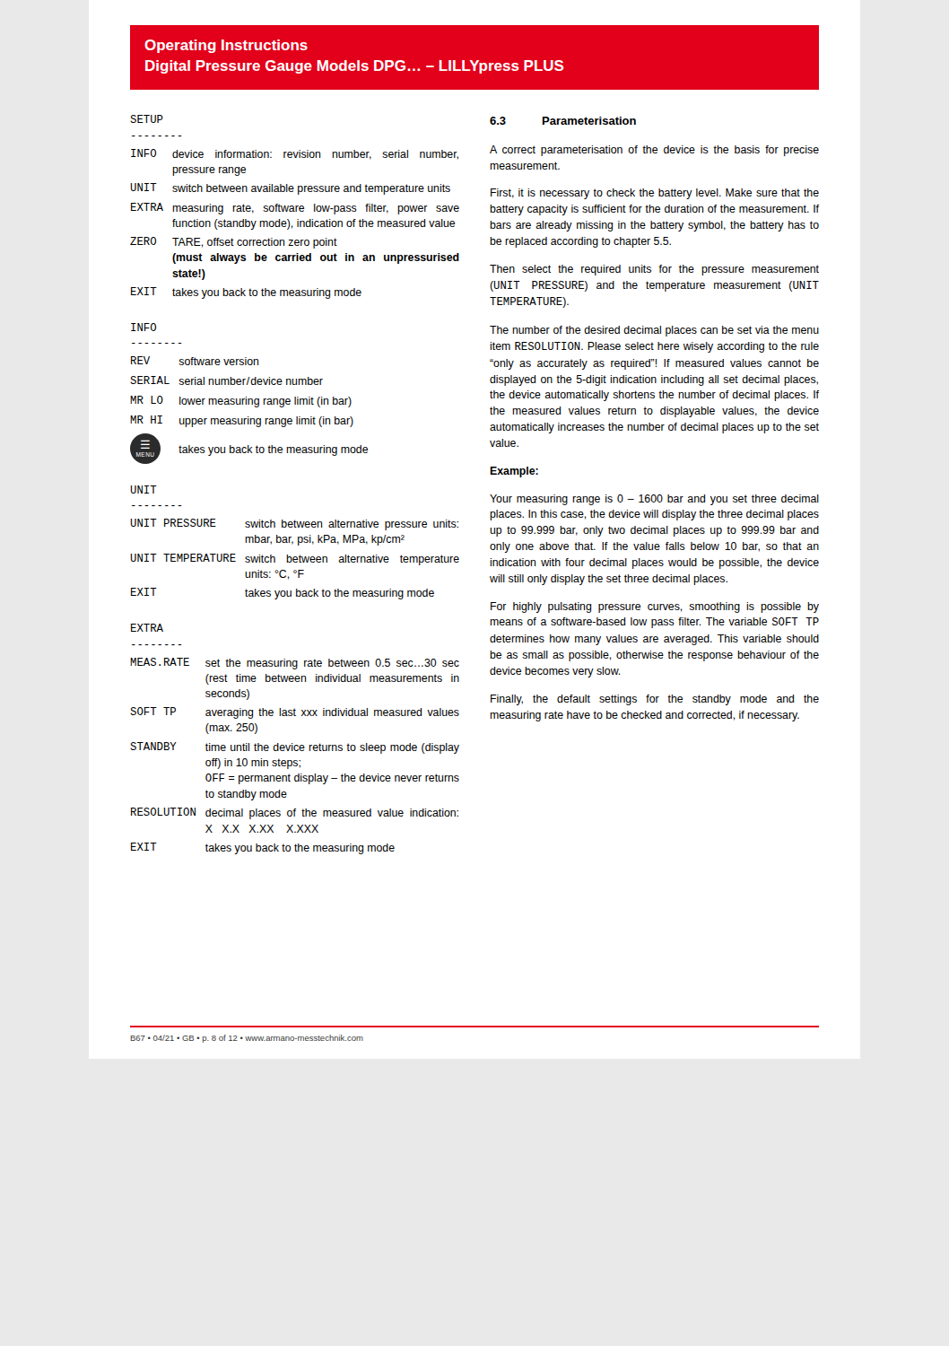Operating Instructions
Digital Pressure Gauge Models DPG… – LILLYpress PLUS
SETUP
--------
| INFO | device information: revision number, serial number, pressure range |
| UNIT | switch between available pressure and temperature units |
| EXTRA | measuring rate, software low-pass filter, power save function (standby mode), indication of the measured value |
| ZERO | TARE, offset correction zero point (must always be carried out in an unpressurised state!) |
| EXIT | takes you back to the measuring mode |
INFO
--------
| REV | software version |
| SERIAL | serial number / device number |
| MR LO | lower measuring range limit (in bar) |
| MR HI | upper measuring range limit (in bar) |
| ☰ MENU | takes you back to the measuring mode |
UNIT
--------
| UNIT PRESSURE | switch between alternative pressure units: mbar, bar, psi, kPa, MPa, kp/cm² |
| UNIT TEMPERATURE | switch between alternative temperature units: °C, °F |
| EXIT | takes you back to the measuring mode |
EXTRA
--------
| MEAS.RATE | set the measuring rate between 0.5 sec…30 sec (rest time between individual measurements in seconds) |
| SOFT TP | averaging the last xxx individual measured values (max. 250) |
| STANDBY | time until the device returns to sleep mode (display off) in 10 min steps; OFF = permanent display – the device never returns to standby mode |
| RESOLUTION | decimal places of the measured value indication: X X.X X.XX X.XXX |
| EXIT | takes you back to the measuring mode |
6.3 Parameterisation
A correct parameterisation of the device is the basis for precise measurement.
First, it is necessary to check the battery level. Make sure that the battery capacity is sufficient for the duration of the measurement. If bars are already missing in the battery symbol, the battery has to be replaced according to chapter 5.5.
Then select the required units for the pressure measurement (UNIT PRESSURE) and the temperature measurement (UNIT TEMPERATURE).
The number of the desired decimal places can be set via the menu item RESOLUTION. Please select here wisely according to the rule “only as accurately as required”! If measured values cannot be displayed on the 5-digit indication including all set decimal places, the device automatically shortens the number of decimal places. If the measured values return to displayable values, the device automatically increases the number of decimal places up to the set value.
Example:
Your measuring range is 0 – 1600 bar and you set three decimal places. In this case, the device will display the three decimal places up to 99.999 bar, only two decimal places up to 999.99 bar and only one above that. If the value falls below 10 bar, so that an indication with four decimal places would be possible, the device will still only display the set three decimal places.
For highly pulsating pressure curves, smoothing is possible by means of a software-based low pass filter. The variable SOFT TP determines how many values are averaged. This variable should be as small as possible, otherwise the response behaviour of the device becomes very slow.
Finally, the default settings for the standby mode and the measuring rate have to be checked and corrected, if necessary.
B67 • 04/21 • GB • p. 8 of 12 • www.armano-messtechnik.com